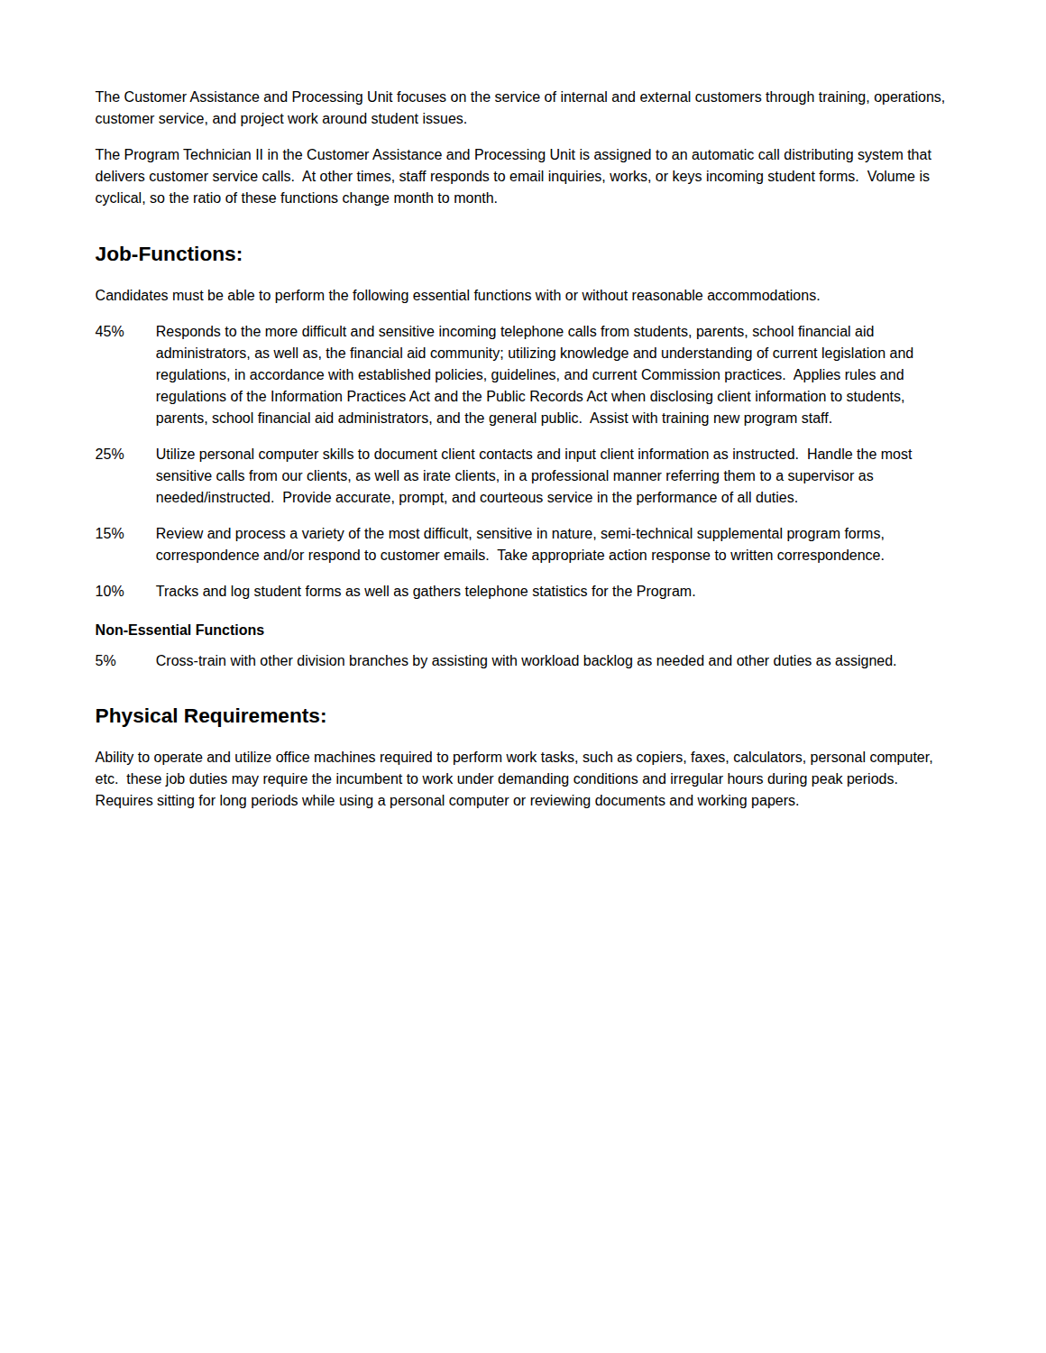The Customer Assistance and Processing Unit focuses on the service of internal and external customers through training, operations, customer service, and project work around student issues.
The Program Technician II in the Customer Assistance and Processing Unit is assigned to an automatic call distributing system that delivers customer service calls. At other times, staff responds to email inquiries, works, or keys incoming student forms. Volume is cyclical, so the ratio of these functions change month to month.
Job-Functions:
Candidates must be able to perform the following essential functions with or without reasonable accommodations.
45%
Responds to the more difficult and sensitive incoming telephone calls from students, parents, school financial aid administrators, as well as, the financial aid community; utilizing knowledge and understanding of current legislation and regulations, in accordance with established policies, guidelines, and current Commission practices. Applies rules and regulations of the Information Practices Act and the Public Records Act when disclosing client information to students, parents, school financial aid administrators, and the general public. Assist with training new program staff.
25%
Utilize personal computer skills to document client contacts and input client information as instructed. Handle the most sensitive calls from our clients, as well as irate clients, in a professional manner referring them to a supervisor as needed/instructed. Provide accurate, prompt, and courteous service in the performance of all duties.
15%
Review and process a variety of the most difficult, sensitive in nature, semi-technical supplemental program forms, correspondence and/or respond to customer emails. Take appropriate action response to written correspondence.
10%
Tracks and log student forms as well as gathers telephone statistics for the Program.
Non-Essential Functions
5%
Cross-train with other division branches by assisting with workload backlog as needed and other duties as assigned.
Physical Requirements:
Ability to operate and utilize office machines required to perform work tasks, such as copiers, faxes, calculators, personal computer, etc. these job duties may require the incumbent to work under demanding conditions and irregular hours during peak periods. Requires sitting for long periods while using a personal computer or reviewing documents and working papers.